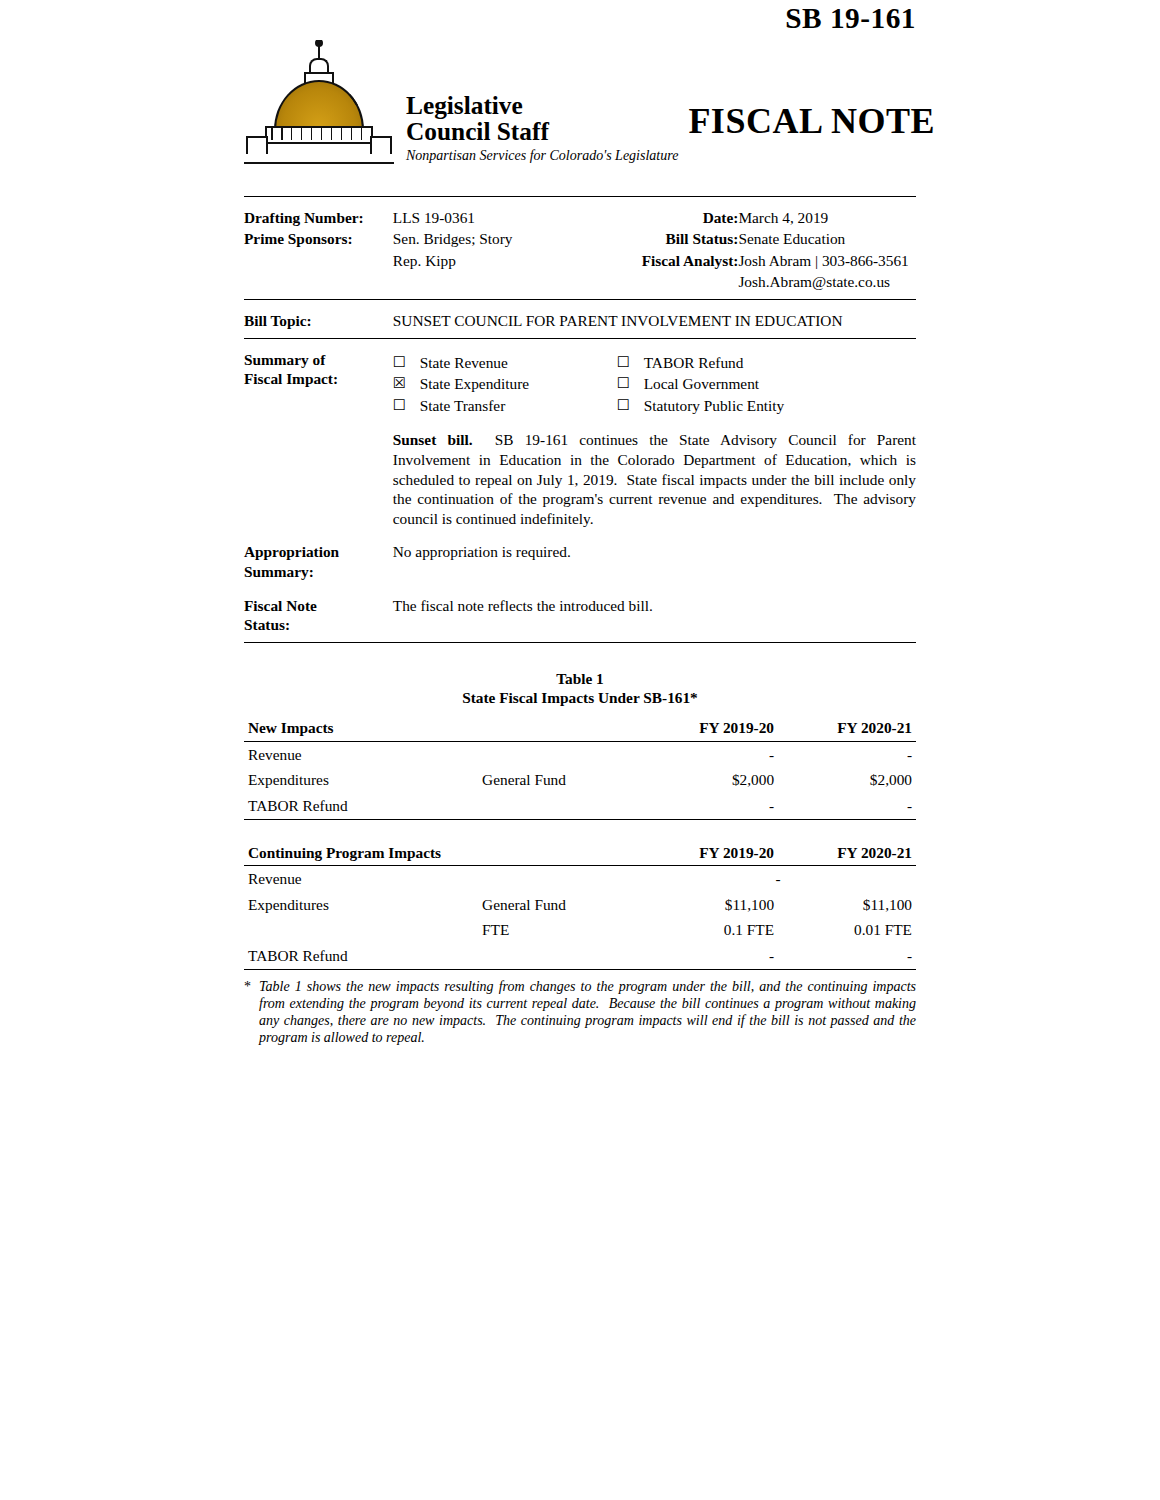SB 19-161
Legislative
Council Staff
Nonpartisan Services for Colorado's Legislature
FISCAL NOTE
| Drafting Number: | LLS 19-0361 | Date: | March 4, 2019 |
| Prime Sponsors: | Sen. Bridges; Story | Bill Status: | Senate Education |
| | Rep. Kipp | Fiscal Analyst: | Josh Abram / 303-866-3561 |
| | | | Josh.Abram@state.co.us |
| Bill Topic: | SUNSET COUNCIL FOR PARENT INVOLVEMENT IN EDUCATION |
| Summary of Fiscal Impact: | / ☐ / State Revenue / ☐ / TABOR Refund / / ☒ / State Expenditure / ☐ / Local Government / / ☐ / State Transfer / ☐ / Statutory Public Entity / |
| | Sunset bill. SB 19-161 continues the State Advisory Council for Parent Involvement in Education in the Colorado Department of Education, which is scheduled to repeal on July 1, 2019. State fiscal impacts under the bill include only the continuation of the program's current revenue and expenditures. The advisory council is continued indefinitely. |
| Appropriation Summary: | No appropriation is required. |
| Fiscal Note Status: | The fiscal note reflects the introduced bill. |
Table 1
State Fiscal Impacts Under SB-161*
| New Impacts | | FY 2019-20 | FY 2020-21 |
| --- | --- | --- | --- |
| Revenue | | - | - |
| Expenditures | General Fund | $2,000 | $2,000 |
| TABOR Refund | | - | - |
| Continuing Program Impacts | | FY 2019-20 | FY 2020-21 |
| Revenue | | - |
| Expenditures | General Fund | $11,100 | $11,100 |
| | FTE | 0.1 FTE | 0.01 FTE |
| TABOR Refund | | - | - |
* Table 1 shows the new impacts resulting from changes to the program under the bill, and the continuing impacts from extending the program beyond its current repeal date. Because the bill continues a program without making any changes, there are no new impacts. The continuing program impacts will end if the bill is not passed and the program is allowed to repeal.